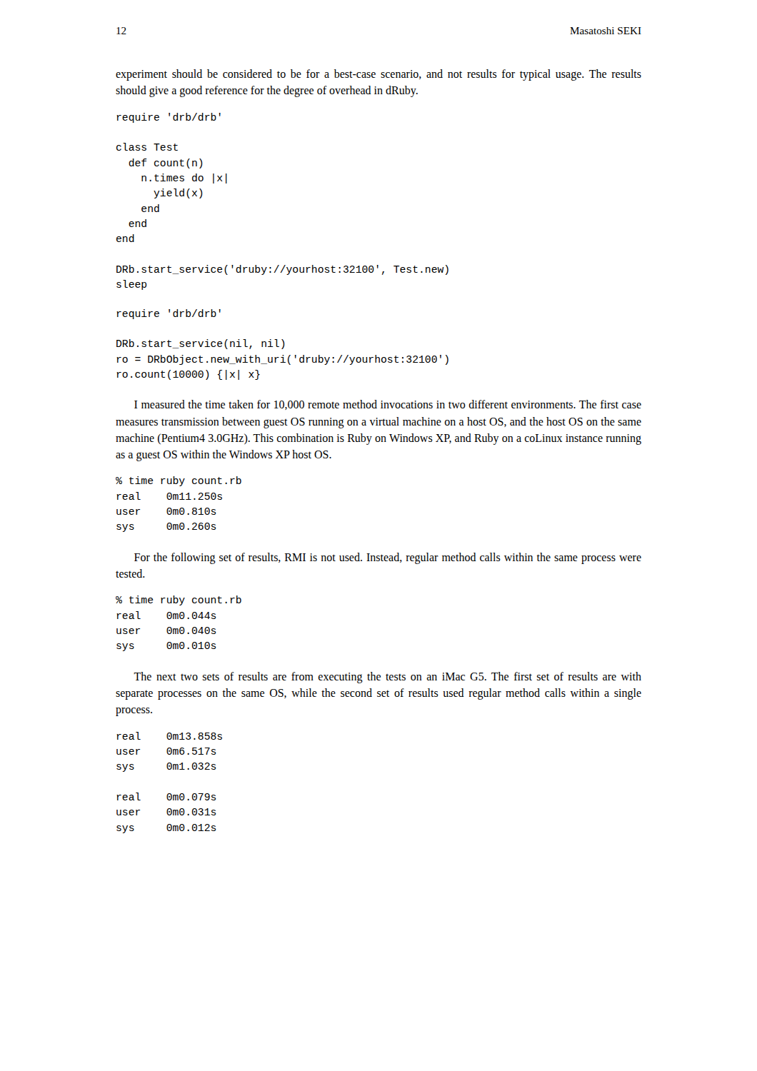12 Masatoshi SEKI
experiment should be considered to be for a best-case scenario, and not results for typical usage. The results should give a good reference for the degree of overhead in dRuby.
require 'drb/drb'

class Test
  def count(n)
    n.times do |x|
      yield(x)
    end
  end
end

DRb.start_service('druby://yourhost:32100', Test.new)
sleep
require 'drb/drb'

DRb.start_service(nil, nil)
ro = DRbObject.new_with_uri('druby://yourhost:32100')
ro.count(10000) {|x| x}
I measured the time taken for 10,000 remote method invocations in two different environments. The first case measures transmission between guest OS running on a virtual machine on a host OS, and the host OS on the same machine (Pentium4 3.0GHz). This combination is Ruby on Windows XP, and Ruby on a coLinux instance running as a guest OS within the Windows XP host OS.
% time ruby count.rb
real    0m11.250s
user    0m0.810s
sys     0m0.260s
For the following set of results, RMI is not used. Instead, regular method calls within the same process were tested.
% time ruby count.rb
real    0m0.044s
user    0m0.040s
sys     0m0.010s
The next two sets of results are from executing the tests on an iMac G5. The first set of results are with separate processes on the same OS, while the second set of results used regular method calls within a single process.
real    0m13.858s
user    0m6.517s
sys     0m1.032s

real    0m0.079s
user    0m0.031s
sys     0m0.012s